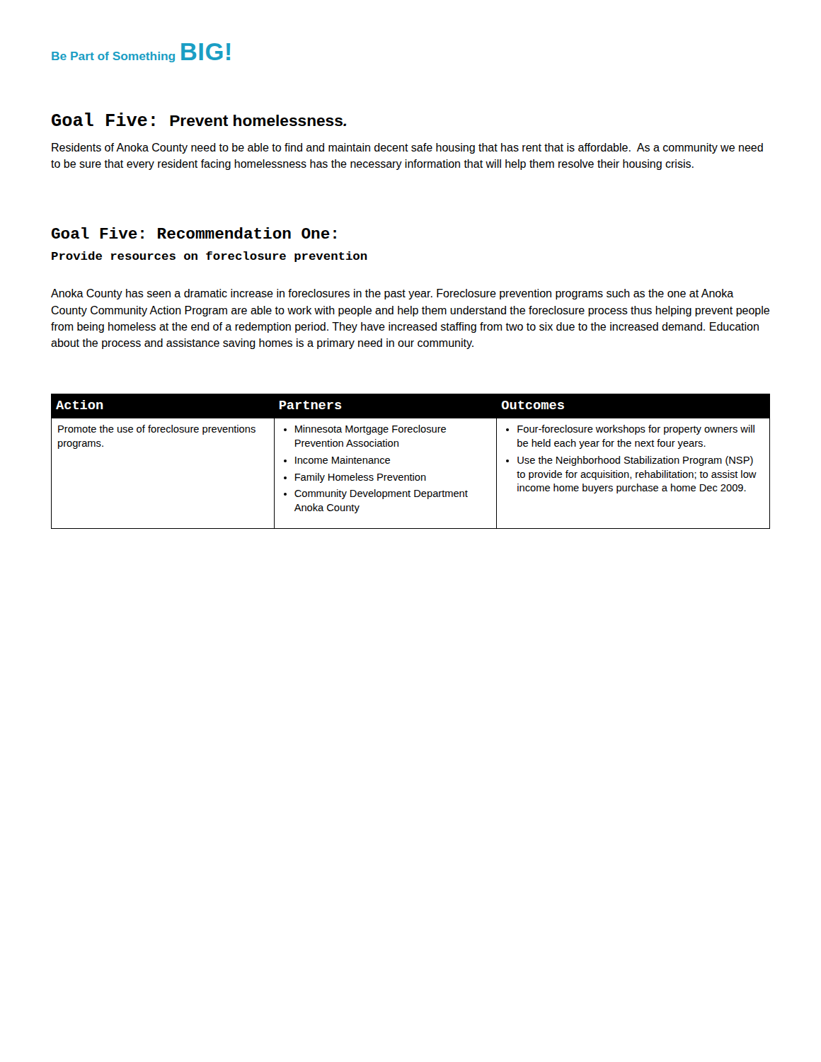Be Part of Something BIG!
Goal Five: Prevent homelessness.
Residents of Anoka County need to be able to find and maintain decent safe housing that has rent that is affordable. As a community we need to be sure that every resident facing homelessness has the necessary information that will help them resolve their housing crisis.
Goal Five: Recommendation One:
Provide resources on foreclosure prevention
Anoka County has seen a dramatic increase in foreclosures in the past year. Foreclosure prevention programs such as the one at Anoka County Community Action Program are able to work with people and help them understand the foreclosure process thus helping prevent people from being homeless at the end of a redemption period. They have increased staffing from two to six due to the increased demand. Education about the process and assistance saving homes is a primary need in our community.
| Action | Partners | Outcomes |
| --- | --- | --- |
| Promote the use of foreclosure preventions programs. | Minnesota Mortgage Foreclosure Prevention Association Income Maintenance Family Homeless Prevention Community Development Department Anoka County | Four-foreclosure workshops for property owners will be held each year for the next four years. Use the Neighborhood Stabilization Program (NSP) to provide for acquisition, rehabilitation; to assist low income home buyers purchase a home Dec 2009. |